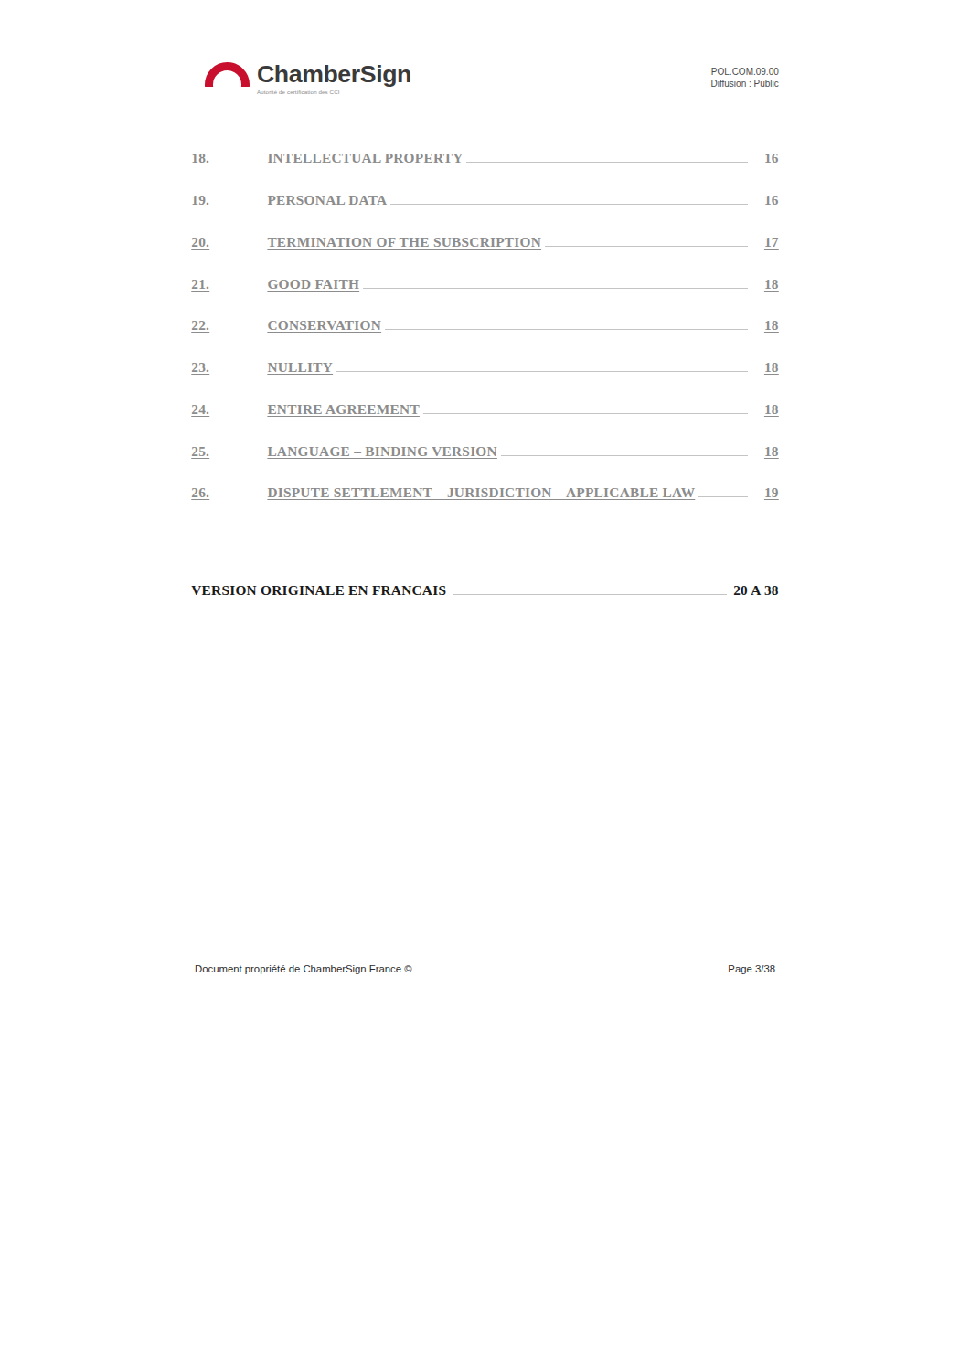ChamberSign
Autorité de certification des CCI
POL.COM.09.00
Diffusion : Public
18. INTELLECTUAL PROPERTY 16
19. PERSONAL DATA 16
20. TERMINATION OF THE SUBSCRIPTION 17
21. GOOD FAITH 18
22. CONSERVATION 18
23. NULLITY 18
24. ENTIRE AGREEMENT 18
25. LANGUAGE – BINDING VERSION 18
26. DISPUTE SETTLEMENT – JURISDICTION – APPLICABLE LAW 19
VERSION ORIGINALE EN FRANCAIS 20 A 38
Document propriété de ChamberSign France ©
Page 3/38